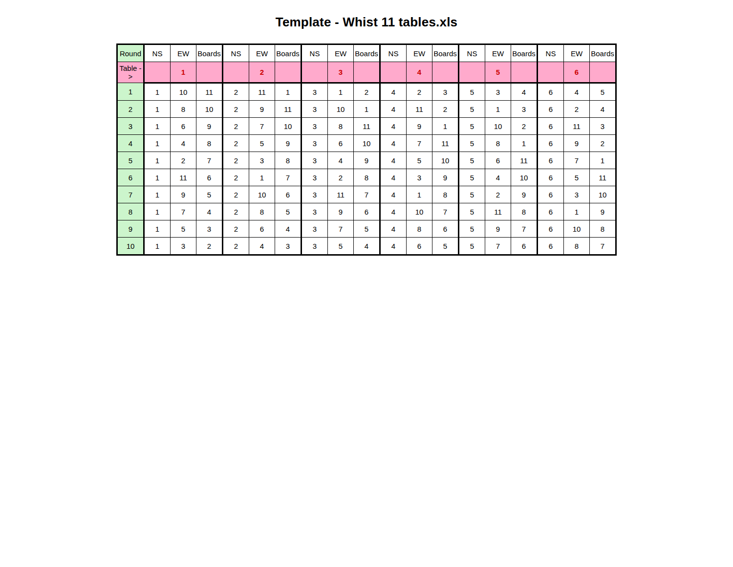Template - Whist 11 tables.xls
| Round | NS | EW | Boards | NS | EW | Boards | NS | EW | Boards | NS | EW | Boards | NS | EW | Boards | NS | EW | Boards |
| Table -> | | 1 | | | 2 | | | 3 | | | 4 | | | 5 | | | 6 | |
| 1 | 1 | 10 | 11 | 2 | 11 | 1 | 3 | 1 | 2 | 4 | 2 | 3 | 5 | 3 | 4 | 6 | 4 | 5 |
| 2 | 1 | 8 | 10 | 2 | 9 | 11 | 3 | 10 | 1 | 4 | 11 | 2 | 5 | 1 | 3 | 6 | 2 | 4 |
| 3 | 1 | 6 | 9 | 2 | 7 | 10 | 3 | 8 | 11 | 4 | 9 | 1 | 5 | 10 | 2 | 6 | 11 | 3 |
| 4 | 1 | 4 | 8 | 2 | 5 | 9 | 3 | 6 | 10 | 4 | 7 | 11 | 5 | 8 | 1 | 6 | 9 | 2 |
| 5 | 1 | 2 | 7 | 2 | 3 | 8 | 3 | 4 | 9 | 4 | 5 | 10 | 5 | 6 | 11 | 6 | 7 | 1 |
| 6 | 1 | 11 | 6 | 2 | 1 | 7 | 3 | 2 | 8 | 4 | 3 | 9 | 5 | 4 | 10 | 6 | 5 | 11 |
| 7 | 1 | 9 | 5 | 2 | 10 | 6 | 3 | 11 | 7 | 4 | 1 | 8 | 5 | 2 | 9 | 6 | 3 | 10 |
| 8 | 1 | 7 | 4 | 2 | 8 | 5 | 3 | 9 | 6 | 4 | 10 | 7 | 5 | 11 | 8 | 6 | 1 | 9 |
| 9 | 1 | 5 | 3 | 2 | 6 | 4 | 3 | 7 | 5 | 4 | 8 | 6 | 5 | 9 | 7 | 6 | 10 | 8 |
| 10 | 1 | 3 | 2 | 2 | 4 | 3 | 3 | 5 | 4 | 4 | 6 | 5 | 5 | 7 | 6 | 6 | 8 | 7 |